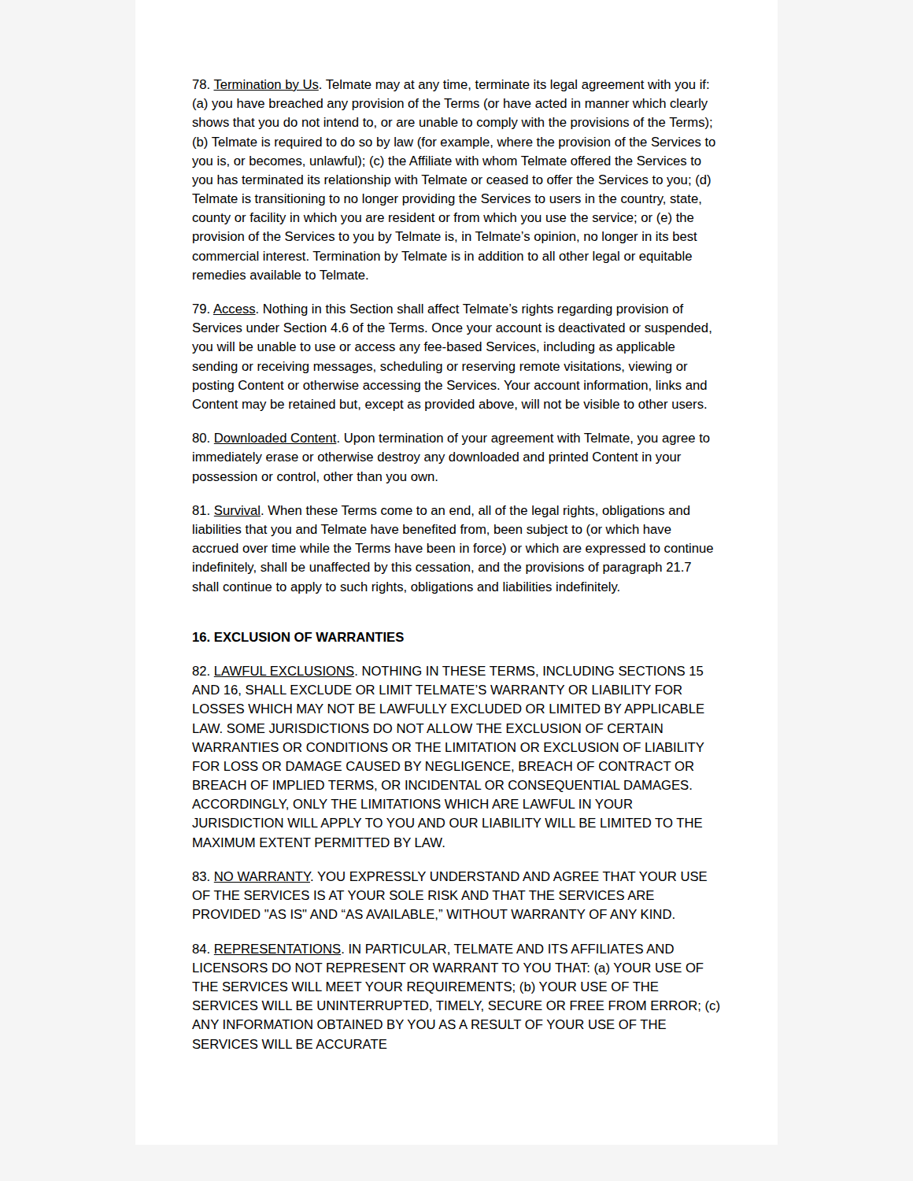78. Termination by Us. Telmate may at any time, terminate its legal agreement with you if: (a) you have breached any provision of the Terms (or have acted in manner which clearly shows that you do not intend to, or are unable to comply with the provisions of the Terms); (b) Telmate is required to do so by law (for example, where the provision of the Services to you is, or becomes, unlawful); (c) the Affiliate with whom Telmate offered the Services to you has terminated its relationship with Telmate or ceased to offer the Services to you; (d) Telmate is transitioning to no longer providing the Services to users in the country, state, county or facility in which you are resident or from which you use the service; or (e) the provision of the Services to you by Telmate is, in Telmate’s opinion, no longer in its best commercial interest. Termination by Telmate is in addition to all other legal or equitable remedies available to Telmate.
79. Access. Nothing in this Section shall affect Telmate’s rights regarding provision of Services under Section 4.6 of the Terms. Once your account is deactivated or suspended, you will be unable to use or access any fee-based Services, including as applicable sending or receiving messages, scheduling or reserving remote visitations, viewing or posting Content or otherwise accessing the Services. Your account information, links and Content may be retained but, except as provided above, will not be visible to other users.
80. Downloaded Content. Upon termination of your agreement with Telmate, you agree to immediately erase or otherwise destroy any downloaded and printed Content in your possession or control, other than you own.
81. Survival. When these Terms come to an end, all of the legal rights, obligations and liabilities that you and Telmate have benefited from, been subject to (or which have accrued over time while the Terms have been in force) or which are expressed to continue indefinitely, shall be unaffected by this cessation, and the provisions of paragraph 21.7 shall continue to apply to such rights, obligations and liabilities indefinitely.
16. EXCLUSION OF WARRANTIES
82. LAWFUL EXCLUSIONS. NOTHING IN THESE TERMS, INCLUDING SECTIONS 15 AND 16, SHALL EXCLUDE OR LIMIT TELMATE’S WARRANTY OR LIABILITY FOR LOSSES WHICH MAY NOT BE LAWFULLY EXCLUDED OR LIMITED BY APPLICABLE LAW. SOME JURISDICTIONS DO NOT ALLOW THE EXCLUSION OF CERTAIN WARRANTIES OR CONDITIONS OR THE LIMITATION OR EXCLUSION OF LIABILITY FOR LOSS OR DAMAGE CAUSED BY NEGLIGENCE, BREACH OF CONTRACT OR BREACH OF IMPLIED TERMS, OR INCIDENTAL OR CONSEQUENTIAL DAMAGES. ACCORDINGLY, ONLY THE LIMITATIONS WHICH ARE LAWFUL IN YOUR JURISDICTION WILL APPLY TO YOU AND OUR LIABILITY WILL BE LIMITED TO THE MAXIMUM EXTENT PERMITTED BY LAW.
83. NO WARRANTY. YOU EXPRESSLY UNDERSTAND AND AGREE THAT YOUR USE OF THE SERVICES IS AT YOUR SOLE RISK AND THAT THE SERVICES ARE PROVIDED "AS IS" AND “AS AVAILABLE,” WITHOUT WARRANTY OF ANY KIND.
84. REPRESENTATIONS. IN PARTICULAR, TELMATE AND ITS AFFILIATES AND LICENSORS DO NOT REPRESENT OR WARRANT TO YOU THAT: (a) YOUR USE OF THE SERVICES WILL MEET YOUR REQUIREMENTS; (b) YOUR USE OF THE SERVICES WILL BE UNINTERRUPTED, TIMELY, SECURE OR FREE FROM ERROR; (c) ANY INFORMATION OBTAINED BY YOU AS A RESULT OF YOUR USE OF THE SERVICES WILL BE ACCURATE